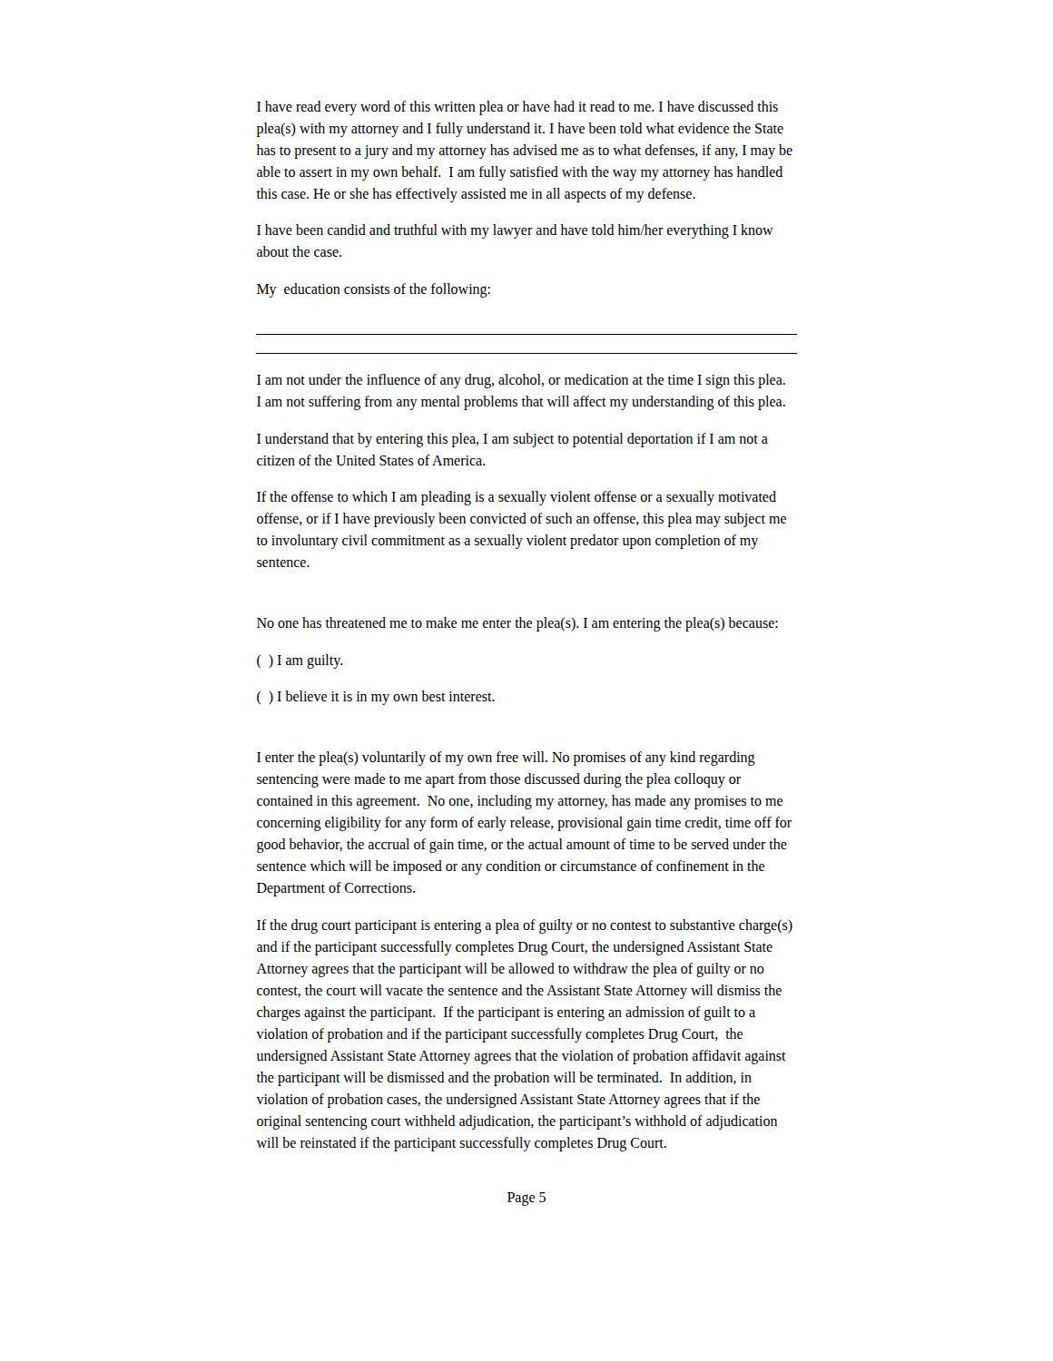I have read every word of this written plea or have had it read to me. I have discussed this plea(s) with my attorney and I fully understand it. I have been told what evidence the State has to present to a jury and my attorney has advised me as to what defenses, if any, I may be able to assert in my own behalf. I am fully satisfied with the way my attorney has handled this case. He or she has effectively assisted me in all aspects of my defense.
I have been candid and truthful with my lawyer and have told him/her everything I know about the case.
My education consists of the following:
I am not under the influence of any drug, alcohol, or medication at the time I sign this plea. I am not suffering from any mental problems that will affect my understanding of this plea.
I understand that by entering this plea, I am subject to potential deportation if I am not a citizen of the United States of America.
If the offense to which I am pleading is a sexually violent offense or a sexually motivated offense, or if I have previously been convicted of such an offense, this plea may subject me to involuntary civil commitment as a sexually violent predator upon completion of my sentence.
No one has threatened me to make me enter the plea(s). I am entering the plea(s) because:
( ) I am guilty.
( ) I believe it is in my own best interest.
I enter the plea(s) voluntarily of my own free will. No promises of any kind regarding sentencing were made to me apart from those discussed during the plea colloquy or contained in this agreement. No one, including my attorney, has made any promises to me concerning eligibility for any form of early release, provisional gain time credit, time off for good behavior, the accrual of gain time, or the actual amount of time to be served under the sentence which will be imposed or any condition or circumstance of confinement in the Department of Corrections.
If the drug court participant is entering a plea of guilty or no contest to substantive charge(s) and if the participant successfully completes Drug Court, the undersigned Assistant State Attorney agrees that the participant will be allowed to withdraw the plea of guilty or no contest, the court will vacate the sentence and the Assistant State Attorney will dismiss the charges against the participant. If the participant is entering an admission of guilt to a violation of probation and if the participant successfully completes Drug Court, the undersigned Assistant State Attorney agrees that the violation of probation affidavit against the participant will be dismissed and the probation will be terminated. In addition, in violation of probation cases, the undersigned Assistant State Attorney agrees that if the original sentencing court withheld adjudication, the participant’s withhold of adjudication will be reinstated if the participant successfully completes Drug Court.
Page 5